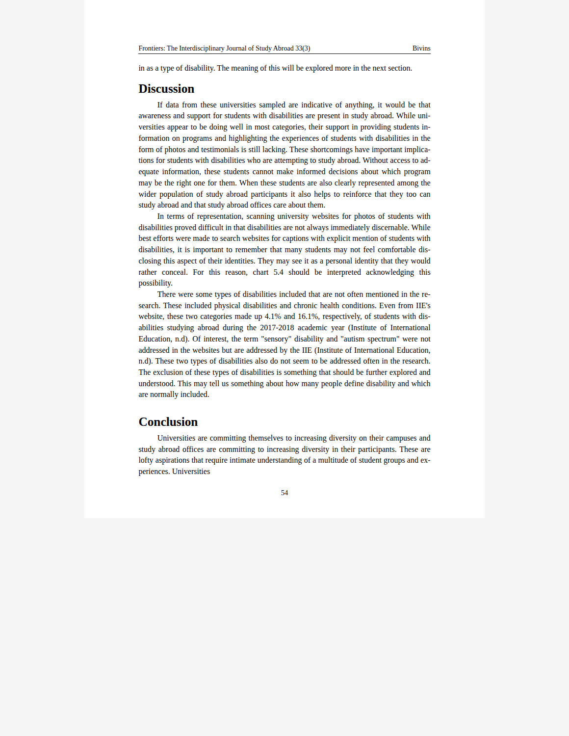Frontiers: The Interdisciplinary Journal of Study Abroad 33(3) Bivins
in as a type of disability. The meaning of this will be explored more in the next section.
Discussion
If data from these universities sampled are indicative of anything, it would be that awareness and support for students with disabilities are present in study abroad. While universities appear to be doing well in most categories, their support in providing students information on programs and highlighting the experiences of students with disabilities in the form of photos and testimonials is still lacking. These shortcomings have important implications for students with disabilities who are attempting to study abroad. Without access to adequate information, these students cannot make informed decisions about which program may be the right one for them. When these students are also clearly represented among the wider population of study abroad participants it also helps to reinforce that they too can study abroad and that study abroad offices care about them.
In terms of representation, scanning university websites for photos of students with disabilities proved difficult in that disabilities are not always immediately discernable. While best efforts were made to search websites for captions with explicit mention of students with disabilities, it is important to remember that many students may not feel comfortable disclosing this aspect of their identities. They may see it as a personal identity that they would rather conceal. For this reason, chart 5.4 should be interpreted acknowledging this possibility.
There were some types of disabilities included that are not often mentioned in the research. These included physical disabilities and chronic health conditions. Even from IIE's website, these two categories made up 4.1% and 16.1%, respectively, of students with disabilities studying abroad during the 2017-2018 academic year (Institute of International Education, n.d). Of interest, the term "sensory" disability and "autism spectrum" were not addressed in the websites but are addressed by the IIE (Institute of International Education, n.d). These two types of disabilities also do not seem to be addressed often in the research. The exclusion of these types of disabilities is something that should be further explored and understood. This may tell us something about how many people define disability and which are normally included.
Conclusion
Universities are committing themselves to increasing diversity on their campuses and study abroad offices are committing to increasing diversity in their participants. These are lofty aspirations that require intimate understanding of a multitude of student groups and experiences. Universities
54